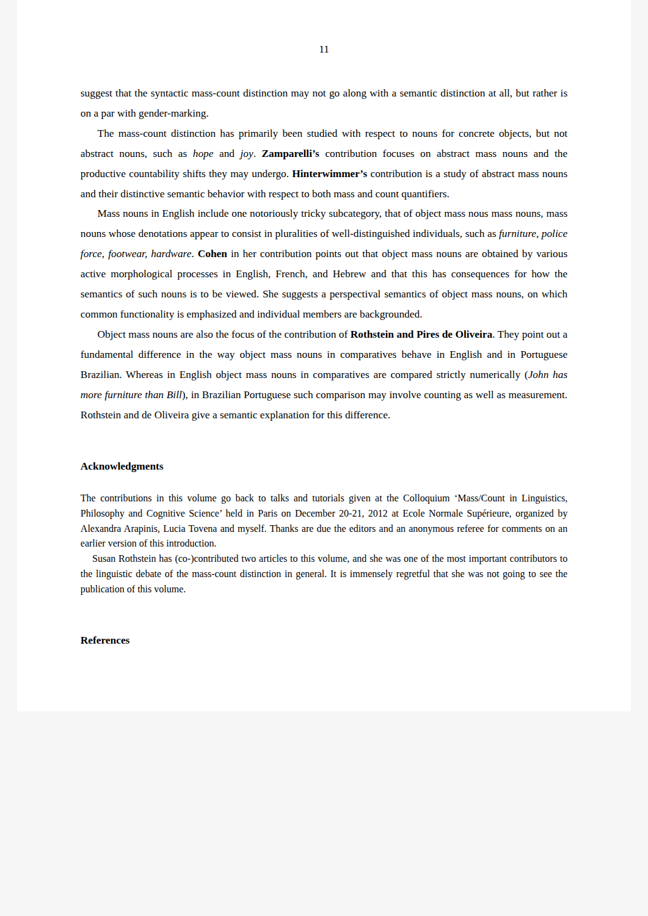11
suggest that the syntactic mass-count distinction may not go along with a semantic distinction at all, but rather is on a par with gender-marking.
The mass-count distinction has primarily been studied with respect to nouns for concrete objects, but not abstract nouns, such as hope and joy. Zamparelli’s contribution focuses on abstract mass nouns and the productive countability shifts they may undergo. Hinterwimmer’s contribution is a study of abstract mass nouns and their distinctive semantic behavior with respect to both mass and count quantifiers.
Mass nouns in English include one notoriously tricky subcategory, that of object mass nous mass nouns, mass nouns whose denotations appear to consist in pluralities of well-distinguished individuals, such as furniture, police force, footwear, hardware. Cohen in her contribution points out that object mass nouns are obtained by various active morphological processes in English, French, and Hebrew and that this has consequences for how the semantics of such nouns is to be viewed. She suggests a perspectival semantics of object mass nouns, on which common functionality is emphasized and individual members are backgrounded.
Object mass nouns are also the focus of the contribution of Rothstein and Pires de Oliveira. They point out a fundamental difference in the way object mass nouns in comparatives behave in English and in Portuguese Brazilian. Whereas in English object mass nouns in comparatives are compared strictly numerically (John has more furniture than Bill), in Brazilian Portuguese such comparison may involve counting as well as measurement. Rothstein and de Oliveira give a semantic explanation for this difference.
Acknowledgments
The contributions in this volume go back to talks and tutorials given at the Colloquium ‘Mass/Count in Linguistics, Philosophy and Cognitive Science’ held in Paris on December 20-21, 2012 at Ecole Normale Supérieure, organized by Alexandra Arapinis, Lucia Tovena and myself. Thanks are due the editors and an anonymous referee for comments on an earlier version of this introduction.
Susan Rothstein has (co-)contributed two articles to this volume, and she was one of the most important contributors to the linguistic debate of the mass-count distinction in general. It is immensely regretful that she was not going to see the publication of this volume.
References